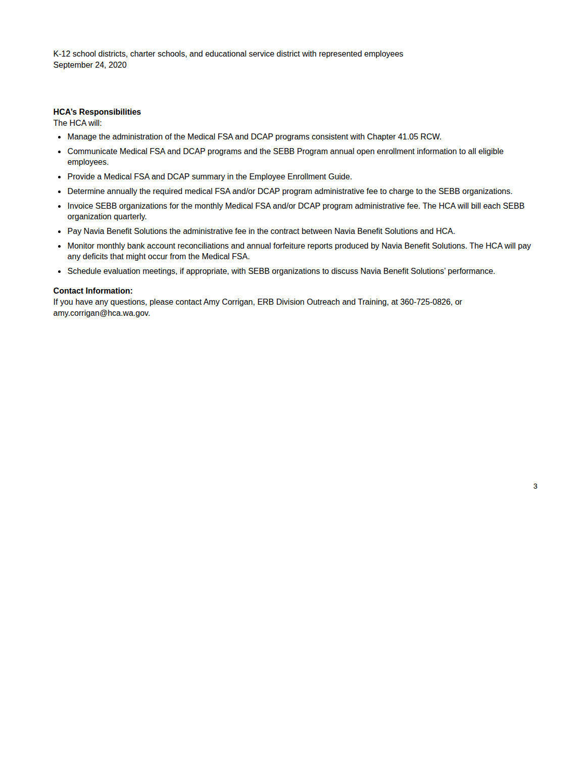K-12 school districts, charter schools, and educational service district with represented employees
September 24, 2020
HCA’s Responsibilities
The HCA will:
Manage the administration of the Medical FSA and DCAP programs consistent with Chapter 41.05 RCW.
Communicate Medical FSA and DCAP programs and the SEBB Program annual open enrollment information to all eligible employees.
Provide a Medical FSA and DCAP summary in the Employee Enrollment Guide.
Determine annually the required medical FSA and/or DCAP program administrative fee to charge to the SEBB organizations.
Invoice SEBB organizations for the monthly Medical FSA and/or DCAP program administrative fee. The HCA will bill each SEBB organization quarterly.
Pay Navia Benefit Solutions the administrative fee in the contract between Navia Benefit Solutions and HCA.
Monitor monthly bank account reconciliations and annual forfeiture reports produced by Navia Benefit Solutions. The HCA will pay any deficits that might occur from the Medical FSA.
Schedule evaluation meetings, if appropriate, with SEBB organizations to discuss Navia Benefit Solutions’ performance.
Contact Information:
If you have any questions, please contact Amy Corrigan, ERB Division Outreach and Training, at 360-725-0826, or amy.corrigan@hca.wa.gov.
3